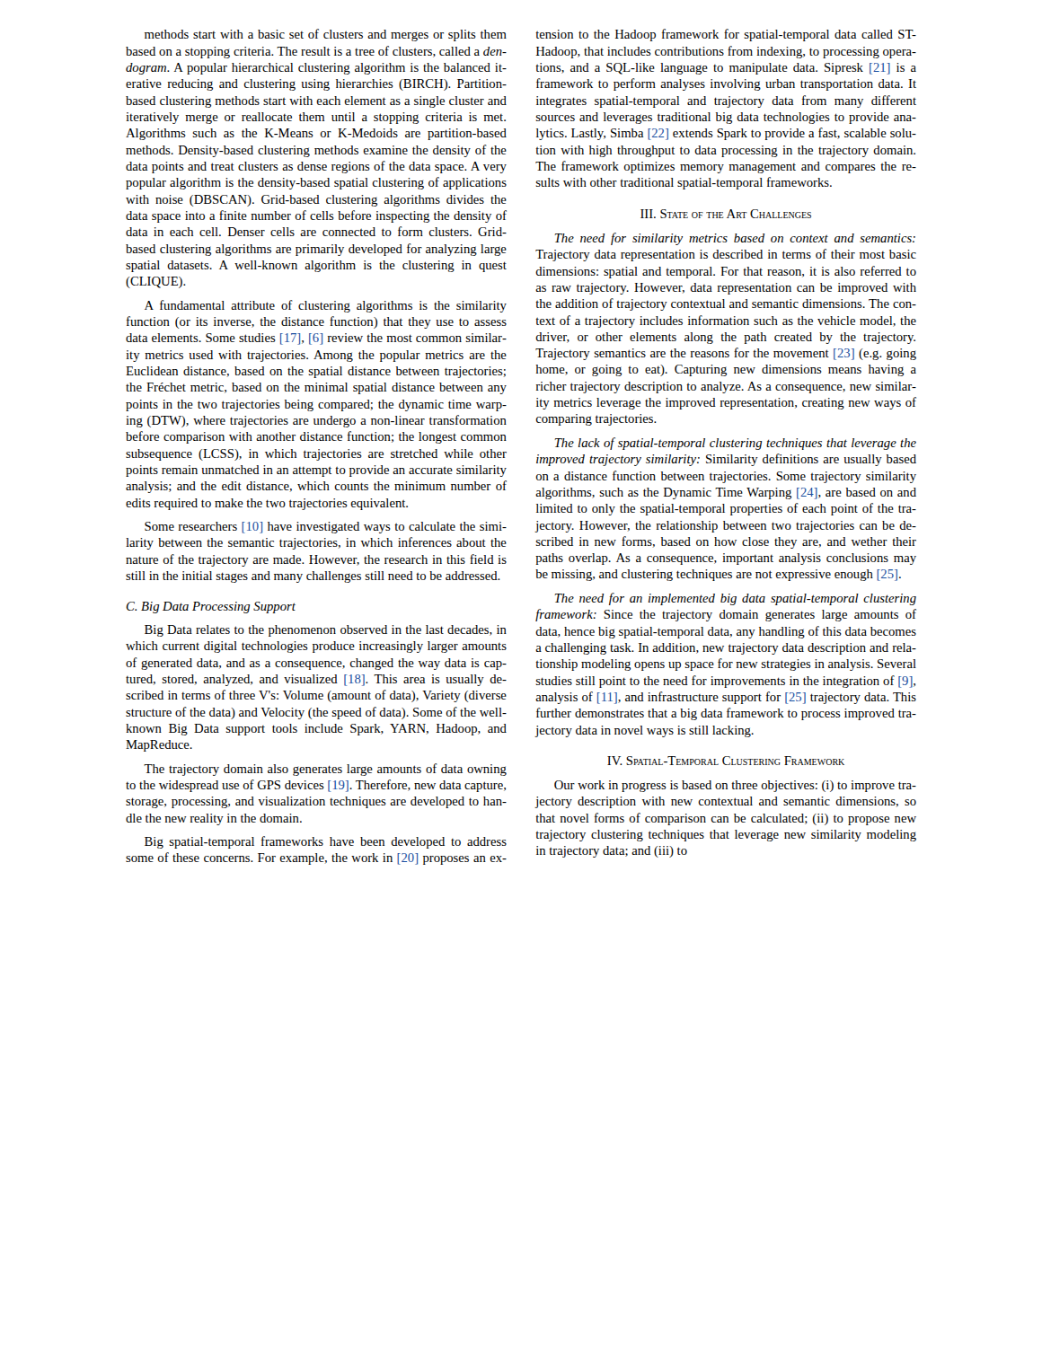methods start with a basic set of clusters and merges or splits them based on a stopping criteria. The result is a tree of clusters, called a dendogram. A popular hierarchical clustering algorithm is the balanced iterative reducing and clustering using hierarchies (BIRCH). Partition-based clustering methods start with each element as a single cluster and iteratively merge or reallocate them until a stopping criteria is met. Algorithms such as the K-Means or K-Medoids are partition-based methods. Density-based clustering methods examine the density of the data points and treat clusters as dense regions of the data space. A very popular algorithm is the density-based spatial clustering of applications with noise (DBSCAN). Grid-based clustering algorithms divides the data space into a finite number of cells before inspecting the density of data in each cell. Denser cells are connected to form clusters. Grid-based clustering algorithms are primarily developed for analyzing large spatial datasets. A well-known algorithm is the clustering in quest (CLIQUE).
A fundamental attribute of clustering algorithms is the similarity function (or its inverse, the distance function) that they use to assess data elements. Some studies [17], [6] review the most common similarity metrics used with trajectories. Among the popular metrics are the Euclidean distance, based on the spatial distance between trajectories; the Fréchet metric, based on the minimal spatial distance between any points in the two trajectories being compared; the dynamic time warping (DTW), where trajectories are undergo a non-linear transformation before comparison with another distance function; the longest common subsequence (LCSS), in which trajectories are stretched while other points remain unmatched in an attempt to provide an accurate similarity analysis; and the edit distance, which counts the minimum number of edits required to make the two trajectories equivalent.
Some researchers [10] have investigated ways to calculate the similarity between the semantic trajectories, in which inferences about the nature of the trajectory are made. However, the research in this field is still in the initial stages and many challenges still need to be addressed.
C. Big Data Processing Support
Big Data relates to the phenomenon observed in the last decades, in which current digital technologies produce increasingly larger amounts of generated data, and as a consequence, changed the way data is captured, stored, analyzed, and visualized [18]. This area is usually described in terms of three V's: Volume (amount of data), Variety (diverse structure of the data) and Velocity (the speed of data). Some of the well-known Big Data support tools include Spark, YARN, Hadoop, and MapReduce.
The trajectory domain also generates large amounts of data owning to the widespread use of GPS devices [19]. Therefore, new data capture, storage, processing, and visualization techniques are developed to handle the new reality in the domain.
Big spatial-temporal frameworks have been developed to address some of these concerns. For example, the work in [20] proposes an extension to the Hadoop framework for spatial-temporal data called ST-Hadoop, that includes contributions from indexing, to processing operations, and a SQL-like language to manipulate data. Sipresk [21] is a framework to perform analyses involving urban transportation data. It integrates spatial-temporal and trajectory data from many different sources and leverages traditional big data technologies to provide analytics. Lastly, Simba [22] extends Spark to provide a fast, scalable solution with high throughput to data processing in the trajectory domain. The framework optimizes memory management and compares the results with other traditional spatial-temporal frameworks.
III. State of the Art Challenges
The need for similarity metrics based on context and semantics: Trajectory data representation is described in terms of their most basic dimensions: spatial and temporal. For that reason, it is also referred to as raw trajectory. However, data representation can be improved with the addition of trajectory contextual and semantic dimensions. The context of a trajectory includes information such as the vehicle model, the driver, or other elements along the path created by the trajectory. Trajectory semantics are the reasons for the movement [23] (e.g. going home, or going to eat). Capturing new dimensions means having a richer trajectory description to analyze. As a consequence, new similarity metrics leverage the improved representation, creating new ways of comparing trajectories.
The lack of spatial-temporal clustering techniques that leverage the improved trajectory similarity: Similarity definitions are usually based on a distance function between trajectories. Some trajectory similarity algorithms, such as the Dynamic Time Warping [24], are based on and limited to only the spatial-temporal properties of each point of the trajectory. However, the relationship between two trajectories can be described in new forms, based on how close they are, and wether their paths overlap. As a consequence, important analysis conclusions may be missing, and clustering techniques are not expressive enough [25].
The need for an implemented big data spatial-temporal clustering framework: Since the trajectory domain generates large amounts of data, hence big spatial-temporal data, any handling of this data becomes a challenging task. In addition, new trajectory data description and relationship modeling opens up space for new strategies in analysis. Several studies still point to the need for improvements in the integration of [9], analysis of [11], and infrastructure support for [25] trajectory data. This further demonstrates that a big data framework to process improved trajectory data in novel ways is still lacking.
IV. Spatial-Temporal Clustering Framework
Our work in progress is based on three objectives: (i) to improve trajectory description with new contextual and semantic dimensions, so that novel forms of comparison can be calculated; (ii) to propose new trajectory clustering techniques that leverage new similarity modeling in trajectory data; and (iii) to